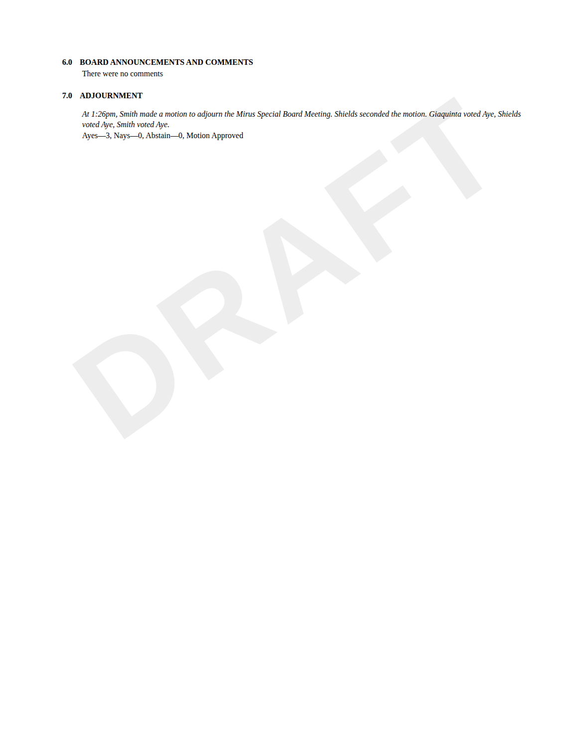DRAFT
6.0 BOARD ANNOUNCEMENTS AND COMMENTS
There were no comments
7.0 ADJOURNMENT
At 1:26pm, Smith made a motion to adjourn the Mirus Special Board Meeting. Shields seconded the motion. Giaquinta voted Aye, Shields voted Aye, Smith voted Aye.
Ayes—3, Nays—0, Abstain—0, Motion Approved